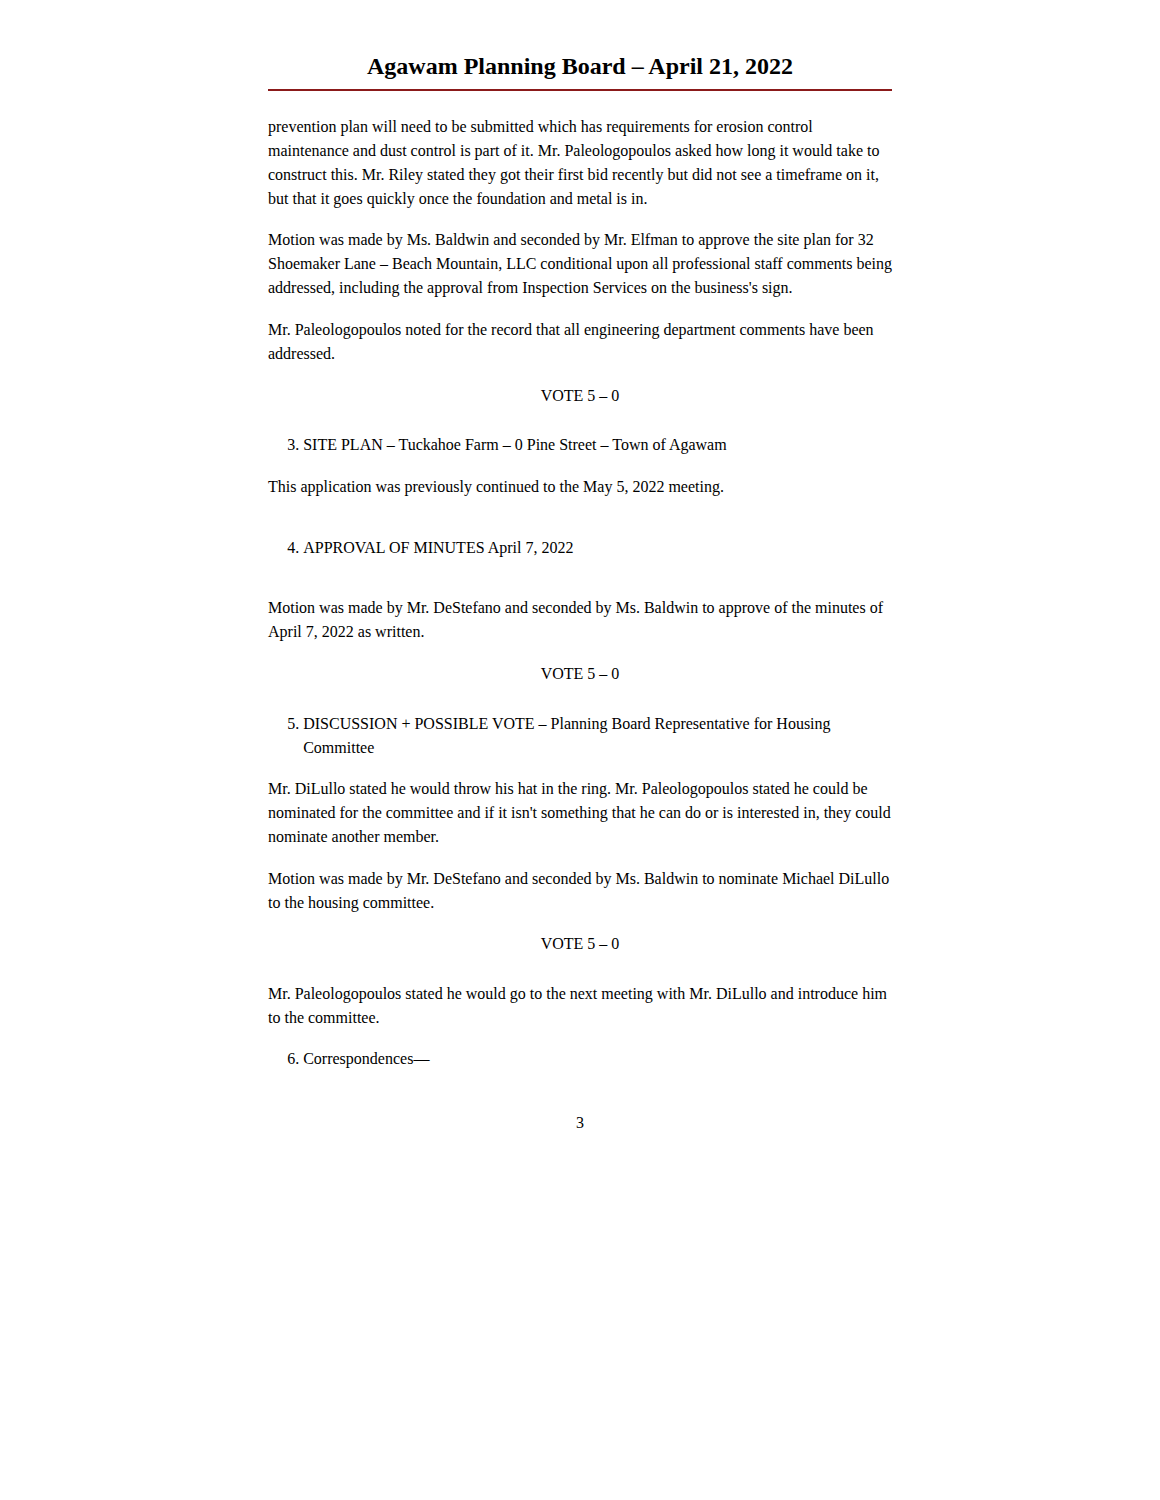Agawam Planning Board – April 21, 2022
prevention plan will need to be submitted which has requirements for erosion control maintenance and dust control is part of it. Mr. Paleologopoulos asked how long it would take to construct this. Mr. Riley stated they got their first bid recently but did not see a timeframe on it, but that it goes quickly once the foundation and metal is in.
Motion was made by Ms. Baldwin and seconded by Mr. Elfman to approve the site plan for 32 Shoemaker Lane – Beach Mountain, LLC conditional upon all professional staff comments being addressed, including the approval from Inspection Services on the business's sign.
Mr. Paleologopoulos noted for the record that all engineering department comments have been addressed.
VOTE 5 – 0
SITE PLAN – Tuckahoe Farm – 0 Pine Street – Town of Agawam
This application was previously continued to the May 5, 2022 meeting.
APPROVAL OF MINUTES April 7, 2022
Motion was made by Mr. DeStefano and seconded by Ms. Baldwin to approve of the minutes of April 7, 2022 as written.
VOTE 5 – 0
DISCUSSION + POSSIBLE VOTE – Planning Board Representative for Housing Committee
Mr. DiLullo stated he would throw his hat in the ring. Mr. Paleologopoulos stated he could be nominated for the committee and if it isn't something that he can do or is interested in, they could nominate another member.
Motion was made by Mr. DeStefano and seconded by Ms. Baldwin to nominate Michael DiLullo to the housing committee.
VOTE 5 – 0
Mr. Paleologopoulos stated he would go to the next meeting with Mr. DiLullo and introduce him to the committee.
Correspondences—
3